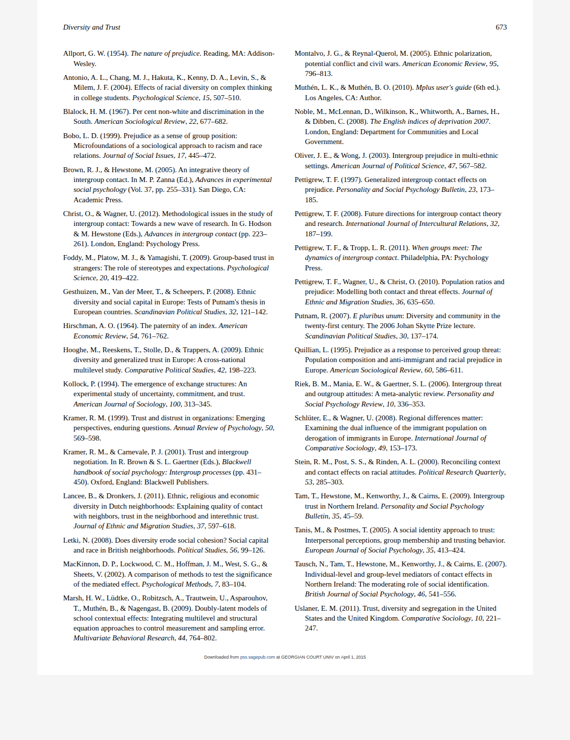Diversity and Trust 673
Allport, G. W. (1954). The nature of prejudice. Reading, MA: Addison-Wesley.
Antonio, A. L., Chang, M. J., Hakuta, K., Kenny, D. A., Levin, S., & Milem, J. F. (2004). Effects of racial diversity on complex thinking in college students. Psychological Science, 15, 507–510.
Blalock, H. M. (1967). Per cent non-white and discrimination in the South. American Sociological Review, 22, 677–682.
Bobo, L. D. (1999). Prejudice as a sense of group position: Microfoundations of a sociological approach to racism and race relations. Journal of Social Issues, 17, 445–472.
Brown, R. J., & Hewstone, M. (2005). An integrative theory of intergroup contact. In M. P. Zanna (Ed.), Advances in experimental social psychology (Vol. 37, pp. 255–331). San Diego, CA: Academic Press.
Christ, O., & Wagner, U. (2012). Methodological issues in the study of intergroup contact: Towards a new wave of research. In G. Hodson & M. Hewstone (Eds.), Advances in intergroup contact (pp. 223–261). London, England: Psychology Press.
Foddy, M., Platow, M. J., & Yamagishi, T. (2009). Group-based trust in strangers: The role of stereotypes and expectations. Psychological Science, 20, 419–422.
Gesthuizen, M., Van der Meer, T., & Scheepers, P. (2008). Ethnic diversity and social capital in Europe: Tests of Putnam's thesis in European countries. Scandinavian Political Studies, 32, 121–142.
Hirschman, A. O. (1964). The paternity of an index. American Economic Review, 54, 761–762.
Hooghe, M., Reeskens, T., Stolle, D., & Trappers, A. (2009). Ethnic diversity and generalized trust in Europe: A cross-national multilevel study. Comparative Political Studies, 42, 198–223.
Kollock, P. (1994). The emergence of exchange structures: An experimental study of uncertainty, commitment, and trust. American Journal of Sociology, 100, 313–345.
Kramer, R. M. (1999). Trust and distrust in organizations: Emerging perspectives, enduring questions. Annual Review of Psychology, 50, 569–598.
Kramer, R. M., & Carnevale, P. J. (2001). Trust and intergroup negotiation. In R. Brown & S. L. Gaertner (Eds.), Blackwell handbook of social psychology: Intergroup processes (pp. 431–450). Oxford, England: Blackwell Publishers.
Lancee, B., & Dronkers, J. (2011). Ethnic, religious and economic diversity in Dutch neighborhoods: Explaining quality of contact with neighbors, trust in the neighborhood and interethnic trust. Journal of Ethnic and Migration Studies, 37, 597–618.
Letki, N. (2008). Does diversity erode social cohesion? Social capital and race in British neighborhoods. Political Studies, 56, 99–126.
MacKinnon, D. P., Lockwood, C. M., Hoffman, J. M., West, S. G., & Sheets, V. (2002). A comparison of methods to test the significance of the mediated effect. Psychological Methods, 7, 83–104.
Marsh, H. W., Lüdtke, O., Robitzsch, A., Trautwein, U., Asparouhov, T., Muthén, B., & Nagengast, B. (2009). Doubly-latent models of school contextual effects: Integrating multilevel and structural equation approaches to control measurement and sampling error. Multivariate Behavioral Research, 44, 764–802.
Montalvo, J. G., & Reynal-Querol, M. (2005). Ethnic polarization, potential conflict and civil wars. American Economic Review, 95, 796–813.
Muthén, L. K., & Muthén, B. O. (2010). Mplus user's guide (6th ed.). Los Angeles, CA: Author.
Noble, M., McLennan, D., Wilkinson, K., Whitworth, A., Barnes, H., & Dibben, C. (2008). The English indices of deprivation 2007. London, England: Department for Communities and Local Government.
Oliver, J. E., & Wong, J. (2003). Intergroup prejudice in multi-ethnic settings. American Journal of Political Science, 47, 567–582.
Pettigrew, T. F. (1997). Generalized intergroup contact effects on prejudice. Personality and Social Psychology Bulletin, 23, 173–185.
Pettigrew, T. F. (2008). Future directions for intergroup contact theory and research. International Journal of Intercultural Relations, 32, 187–199.
Pettigrew, T. F., & Tropp, L. R. (2011). When groups meet: The dynamics of intergroup contact. Philadelphia, PA: Psychology Press.
Pettigrew, T. F., Wagner, U., & Christ, O. (2010). Population ratios and prejudice: Modelling both contact and threat effects. Journal of Ethnic and Migration Studies, 36, 635–650.
Putnam, R. (2007). E pluribus unum: Diversity and community in the twenty-first century. The 2006 Johan Skytte Prize lecture. Scandinavian Political Studies, 30, 137–174.
Quillian, L. (1995). Prejudice as a response to perceived group threat: Population composition and anti-immigrant and racial prejudice in Europe. American Sociological Review, 60, 586–611.
Riek, B. M., Mania, E. W., & Gaertner, S. L. (2006). Intergroup threat and outgroup attitudes: A meta-analytic review. Personality and Social Psychology Review, 10, 336–353.
Schlüter, E., & Wagner, U. (2008). Regional differences matter: Examining the dual influence of the immigrant population on derogation of immigrants in Europe. International Journal of Comparative Sociology, 49, 153–173.
Stein, R. M., Post, S. S., & Rinden, A. L. (2000). Reconciling context and contact effects on racial attitudes. Political Research Quarterly, 53, 285–303.
Tam, T., Hewstone, M., Kenworthy, J., & Cairns, E. (2009). Intergroup trust in Northern Ireland. Personality and Social Psychology Bulletin, 35, 45–59.
Tanis, M., & Postmes, T. (2005). A social identity approach to trust: Interpersonal perceptions, group membership and trusting behavior. European Journal of Social Psychology, 35, 413–424.
Tausch, N., Tam, T., Hewstone, M., Kenworthy, J., & Cairns, E. (2007). Individual-level and group-level mediators of contact effects in Northern Ireland: The moderating role of social identification. British Journal of Social Psychology, 46, 541–556.
Uslaner, E. M. (2011). Trust, diversity and segregation in the United States and the United Kingdom. Comparative Sociology, 10, 221–247.
Downloaded from pss.sagepub.com at GEORGIAN COURT UNIV on April 1, 2015